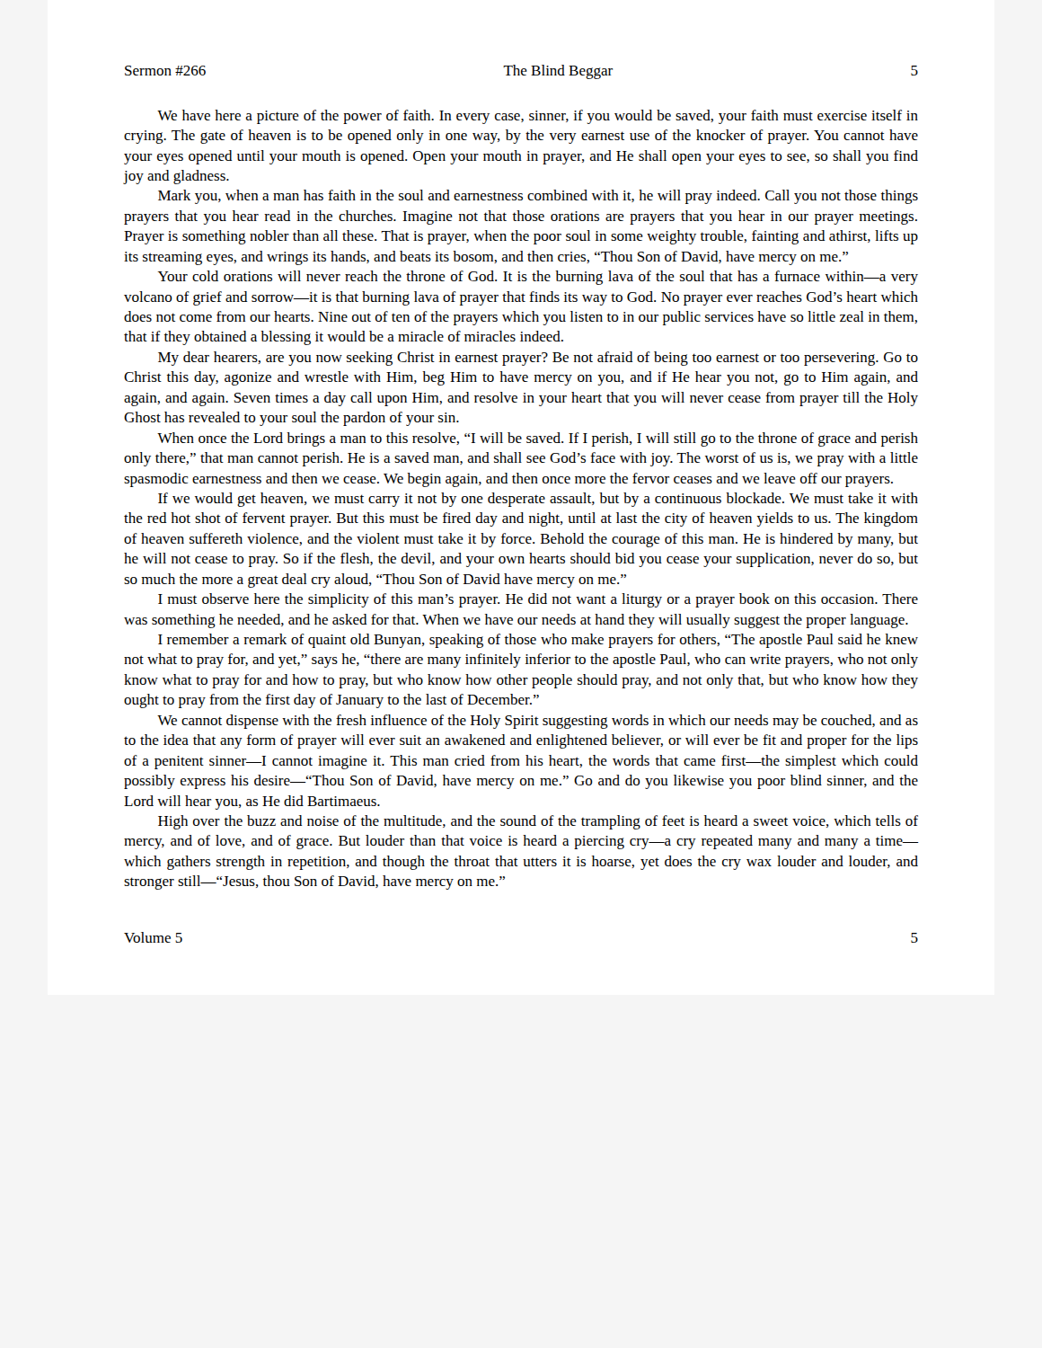Sermon #266 The Blind Beggar 5
We have here a picture of the power of faith. In every case, sinner, if you would be saved, your faith must exercise itself in crying. The gate of heaven is to be opened only in one way, by the very earnest use of the knocker of prayer. You cannot have your eyes opened until your mouth is opened. Open your mouth in prayer, and He shall open your eyes to see, so shall you find joy and gladness.
Mark you, when a man has faith in the soul and earnestness combined with it, he will pray indeed. Call you not those things prayers that you hear read in the churches. Imagine not that those orations are prayers that you hear in our prayer meetings. Prayer is something nobler than all these. That is prayer, when the poor soul in some weighty trouble, fainting and athirst, lifts up its streaming eyes, and wrings its hands, and beats its bosom, and then cries, “Thou Son of David, have mercy on me.”
Your cold orations will never reach the throne of God. It is the burning lava of the soul that has a furnace within—a very volcano of grief and sorrow—it is that burning lava of prayer that finds its way to God. No prayer ever reaches God’s heart which does not come from our hearts. Nine out of ten of the prayers which you listen to in our public services have so little zeal in them, that if they obtained a blessing it would be a miracle of miracles indeed.
My dear hearers, are you now seeking Christ in earnest prayer? Be not afraid of being too earnest or too persevering. Go to Christ this day, agonize and wrestle with Him, beg Him to have mercy on you, and if He hear you not, go to Him again, and again, and again. Seven times a day call upon Him, and resolve in your heart that you will never cease from prayer till the Holy Ghost has revealed to your soul the pardon of your sin.
When once the Lord brings a man to this resolve, “I will be saved. If I perish, I will still go to the throne of grace and perish only there,” that man cannot perish. He is a saved man, and shall see God’s face with joy. The worst of us is, we pray with a little spasmodic earnestness and then we cease. We begin again, and then once more the fervor ceases and we leave off our prayers.
If we would get heaven, we must carry it not by one desperate assault, but by a continuous blockade. We must take it with the red hot shot of fervent prayer. But this must be fired day and night, until at last the city of heaven yields to us. The kingdom of heaven suffereth violence, and the violent must take it by force. Behold the courage of this man. He is hindered by many, but he will not cease to pray. So if the flesh, the devil, and your own hearts should bid you cease your supplication, never do so, but so much the more a great deal cry aloud, “Thou Son of David have mercy on me.”
I must observe here the simplicity of this man’s prayer. He did not want a liturgy or a prayer book on this occasion. There was something he needed, and he asked for that. When we have our needs at hand they will usually suggest the proper language.
I remember a remark of quaint old Bunyan, speaking of those who make prayers for others, “The apostle Paul said he knew not what to pray for, and yet,” says he, “there are many infinitely inferior to the apostle Paul, who can write prayers, who not only know what to pray for and how to pray, but who know how other people should pray, and not only that, but who know how they ought to pray from the first day of January to the last of December.”
We cannot dispense with the fresh influence of the Holy Spirit suggesting words in which our needs may be couched, and as to the idea that any form of prayer will ever suit an awakened and enlightened believer, or will ever be fit and proper for the lips of a penitent sinner—I cannot imagine it. This man cried from his heart, the words that came first—the simplest which could possibly express his desire—“Thou Son of David, have mercy on me.” Go and do you likewise you poor blind sinner, and the Lord will hear you, as He did Bartimaeus.
High over the buzz and noise of the multitude, and the sound of the trampling of feet is heard a sweet voice, which tells of mercy, and of love, and of grace. But louder than that voice is heard a piercing cry—a cry repeated many and many a time—which gathers strength in repetition, and though the throat that utters it is hoarse, yet does the cry wax louder and louder, and stronger still—“Jesus, thou Son of David, have mercy on me.”
Volume 5 5